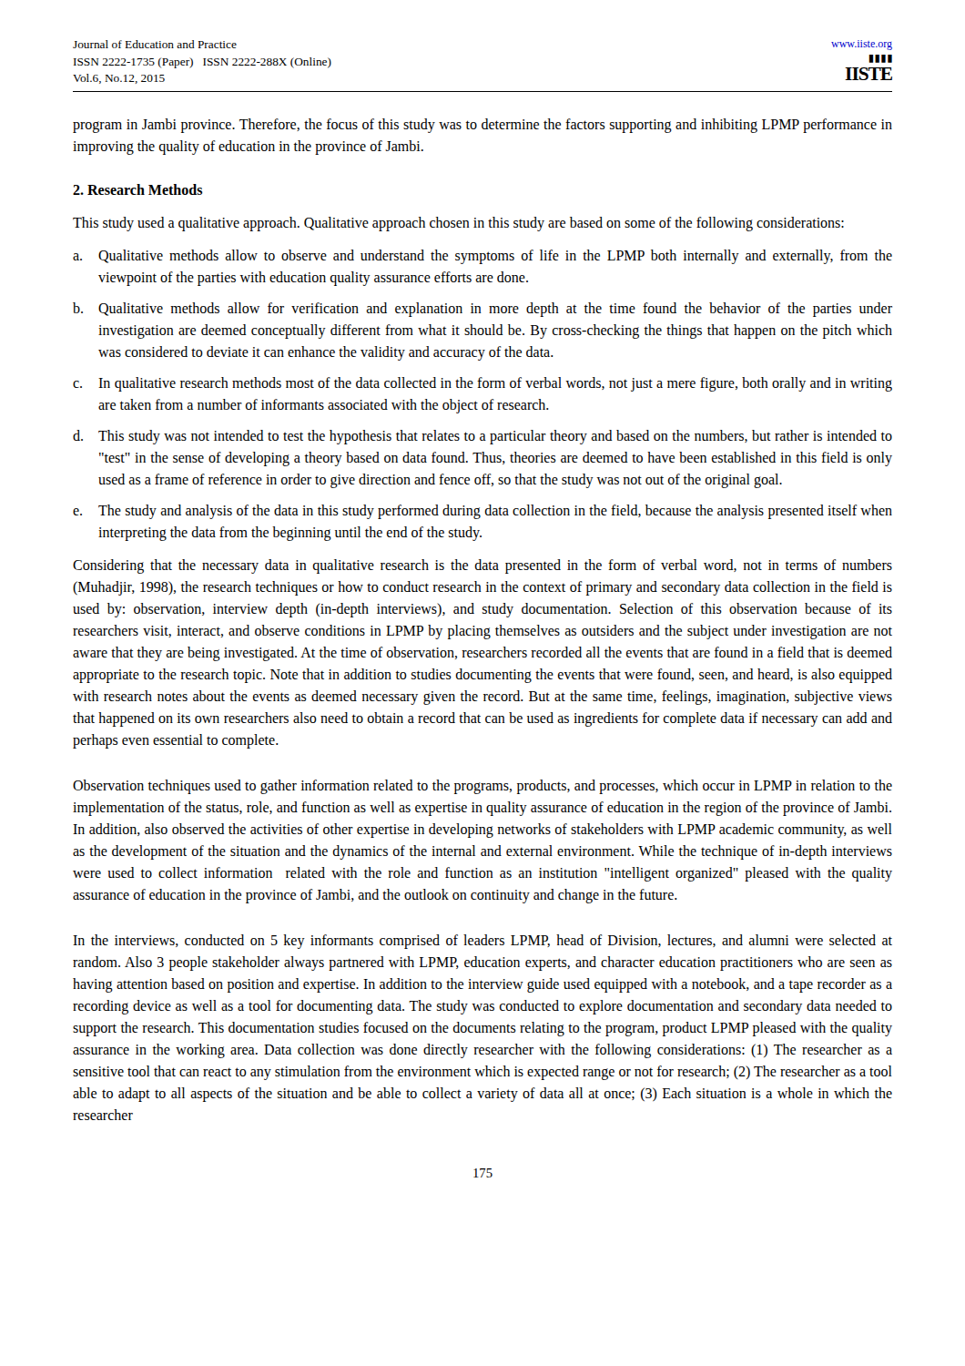Journal of Education and Practice
ISSN 2222-1735 (Paper) ISSN 2222-288X (Online)
Vol.6, No.12, 2015
www.iiste.org ▮▮▮▮ IISTE
program in Jambi province. Therefore, the focus of this study was to determine the factors supporting and inhibiting LPMP performance in improving the quality of education in the province of Jambi.
2. Research Methods
This study used a qualitative approach. Qualitative approach chosen in this study are based on some of the following considerations:
a. Qualitative methods allow to observe and understand the symptoms of life in the LPMP both internally and externally, from the viewpoint of the parties with education quality assurance efforts are done.
b. Qualitative methods allow for verification and explanation in more depth at the time found the behavior of the parties under investigation are deemed conceptually different from what it should be. By cross-checking the things that happen on the pitch which was considered to deviate it can enhance the validity and accuracy of the data.
c. In qualitative research methods most of the data collected in the form of verbal words, not just a mere figure, both orally and in writing are taken from a number of informants associated with the object of research.
d. This study was not intended to test the hypothesis that relates to a particular theory and based on the numbers, but rather is intended to "test" in the sense of developing a theory based on data found. Thus, theories are deemed to have been established in this field is only used as a frame of reference in order to give direction and fence off, so that the study was not out of the original goal.
e. The study and analysis of the data in this study performed during data collection in the field, because the analysis presented itself when interpreting the data from the beginning until the end of the study.
Considering that the necessary data in qualitative research is the data presented in the form of verbal word, not in terms of numbers (Muhadjir, 1998), the research techniques or how to conduct research in the context of primary and secondary data collection in the field is used by: observation, interview depth (in-depth interviews), and study documentation. Selection of this observation because of its researchers visit, interact, and observe conditions in LPMP by placing themselves as outsiders and the subject under investigation are not aware that they are being investigated. At the time of observation, researchers recorded all the events that are found in a field that is deemed appropriate to the research topic. Note that in addition to studies documenting the events that were found, seen, and heard, is also equipped with research notes about the events as deemed necessary given the record. But at the same time, feelings, imagination, subjective views that happened on its own researchers also need to obtain a record that can be used as ingredients for complete data if necessary can add and perhaps even essential to complete.
Observation techniques used to gather information related to the programs, products, and processes, which occur in LPMP in relation to the implementation of the status, role, and function as well as expertise in quality assurance of education in the region of the province of Jambi. In addition, also observed the activities of other expertise in developing networks of stakeholders with LPMP academic community, as well as the development of the situation and the dynamics of the internal and external environment. While the technique of in-depth interviews were used to collect information related with the role and function as an institution "intelligent organized" pleased with the quality assurance of education in the province of Jambi, and the outlook on continuity and change in the future.
In the interviews, conducted on 5 key informants comprised of leaders LPMP, head of Division, lectures, and alumni were selected at random. Also 3 people stakeholder always partnered with LPMP, education experts, and character education practitioners who are seen as having attention based on position and expertise. In addition to the interview guide used equipped with a notebook, and a tape recorder as a recording device as well as a tool for documenting data. The study was conducted to explore documentation and secondary data needed to support the research. This documentation studies focused on the documents relating to the program, product LPMP pleased with the quality assurance in the working area. Data collection was done directly researcher with the following considerations: (1) The researcher as a sensitive tool that can react to any stimulation from the environment which is expected range or not for research; (2) The researcher as a tool able to adapt to all aspects of the situation and be able to collect a variety of data all at once; (3) Each situation is a whole in which the researcher
175